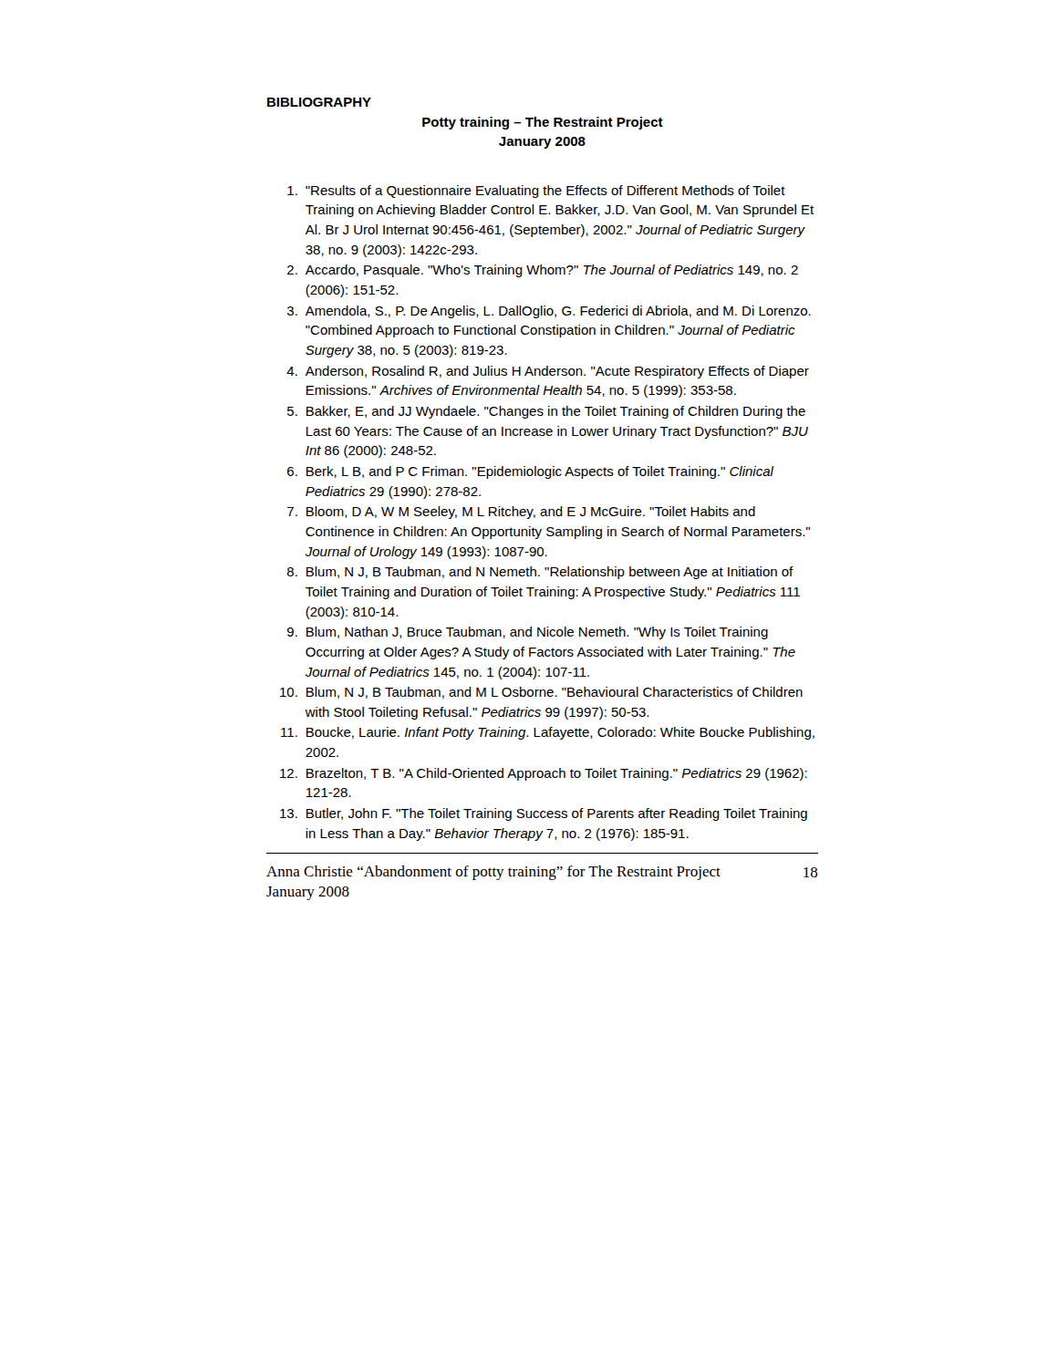BIBLIOGRAPHY Potty training – The Restraint Project January 2008
"Results of a Questionnaire Evaluating the Effects of Different Methods of Toilet Training on Achieving Bladder Control E. Bakker, J.D. Van Gool, M. Van Sprundel Et Al. Br J Urol Internat 90:456-461, (September), 2002." Journal of Pediatric Surgery 38, no. 9 (2003): 1422c-293.
Accardo, Pasquale. "Who's Training Whom?" The Journal of Pediatrics 149, no. 2 (2006): 151-52.
Amendola, S., P. De Angelis, L. DallOglio, G. Federici di Abriola, and M. Di Lorenzo. "Combined Approach to Functional Constipation in Children." Journal of Pediatric Surgery 38, no. 5 (2003): 819-23.
Anderson, Rosalind R, and Julius H Anderson. "Acute Respiratory Effects of Diaper Emissions." Archives of Environmental Health 54, no. 5 (1999): 353-58.
Bakker, E, and JJ Wyndaele. "Changes in the Toilet Training of Children During the Last 60 Years: The Cause of an Increase in Lower Urinary Tract Dysfunction?" BJU Int 86 (2000): 248-52.
Berk, L B, and P C Friman. "Epidemiologic Aspects of Toilet Training." Clinical Pediatrics 29 (1990): 278-82.
Bloom, D A, W M Seeley, M L Ritchey, and E J McGuire. "Toilet Habits and Continence in Children: An Opportunity Sampling in Search of Normal Parameters." Journal of Urology 149 (1993): 1087-90.
Blum, N J, B Taubman, and N Nemeth. "Relationship between Age at Initiation of Toilet Training and Duration of Toilet Training: A Prospective Study." Pediatrics 111 (2003): 810-14.
Blum, Nathan J, Bruce Taubman, and Nicole Nemeth. "Why Is Toilet Training Occurring at Older Ages? A Study of Factors Associated with Later Training." The Journal of Pediatrics 145, no. 1 (2004): 107-11.
Blum, N J, B Taubman, and M L Osborne. "Behavioural Characteristics of Children with Stool Toileting Refusal." Pediatrics 99 (1997): 50-53.
Boucke, Laurie. Infant Potty Training. Lafayette, Colorado: White Boucke Publishing, 2002.
Brazelton, T B. "A Child-Oriented Approach to Toilet Training." Pediatrics 29 (1962): 121-28.
Butler, John F. "The Toilet Training Success of Parents after Reading Toilet Training in Less Than a Day." Behavior Therapy 7, no. 2 (1976): 185-91.
Anna Christie “Abandonment of potty training” for The Restraint Project
January 2008
18